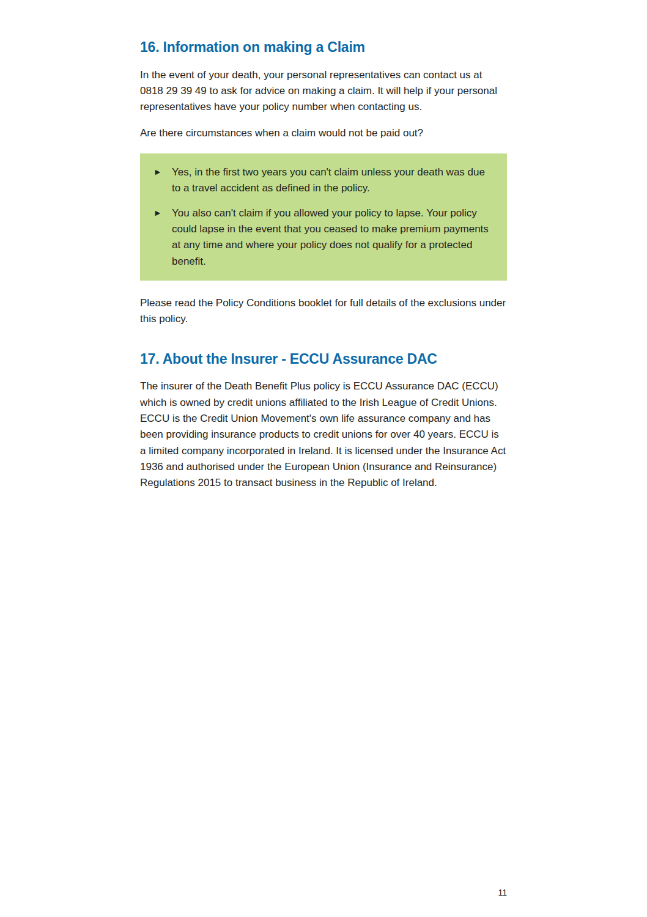16. Information on making a Claim
In the event of your death, your personal representatives can contact us at 0818 29 39 49 to ask for advice on making a claim. It will help if your personal representatives have your policy number when contacting us.
Are there circumstances when a claim would not be paid out?
Yes, in the first two years you can't claim unless your death was due to a travel accident as defined in the policy.
You also can't claim if you allowed your policy to lapse. Your policy could lapse in the event that you ceased to make premium payments at any time and where your policy does not qualify for a protected benefit.
Please read the Policy Conditions booklet for full details of the exclusions under this policy.
17. About the Insurer - ECCU Assurance DAC
The insurer of the Death Benefit Plus policy is ECCU Assurance DAC (ECCU) which is owned by credit unions affiliated to the Irish League of Credit Unions. ECCU is the Credit Union Movement's own life assurance company and has been providing insurance products to credit unions for over 40 years. ECCU is a limited company incorporated in Ireland. It is licensed under the Insurance Act 1936 and authorised under the European Union (Insurance and Reinsurance) Regulations 2015 to transact business in the Republic of Ireland.
11